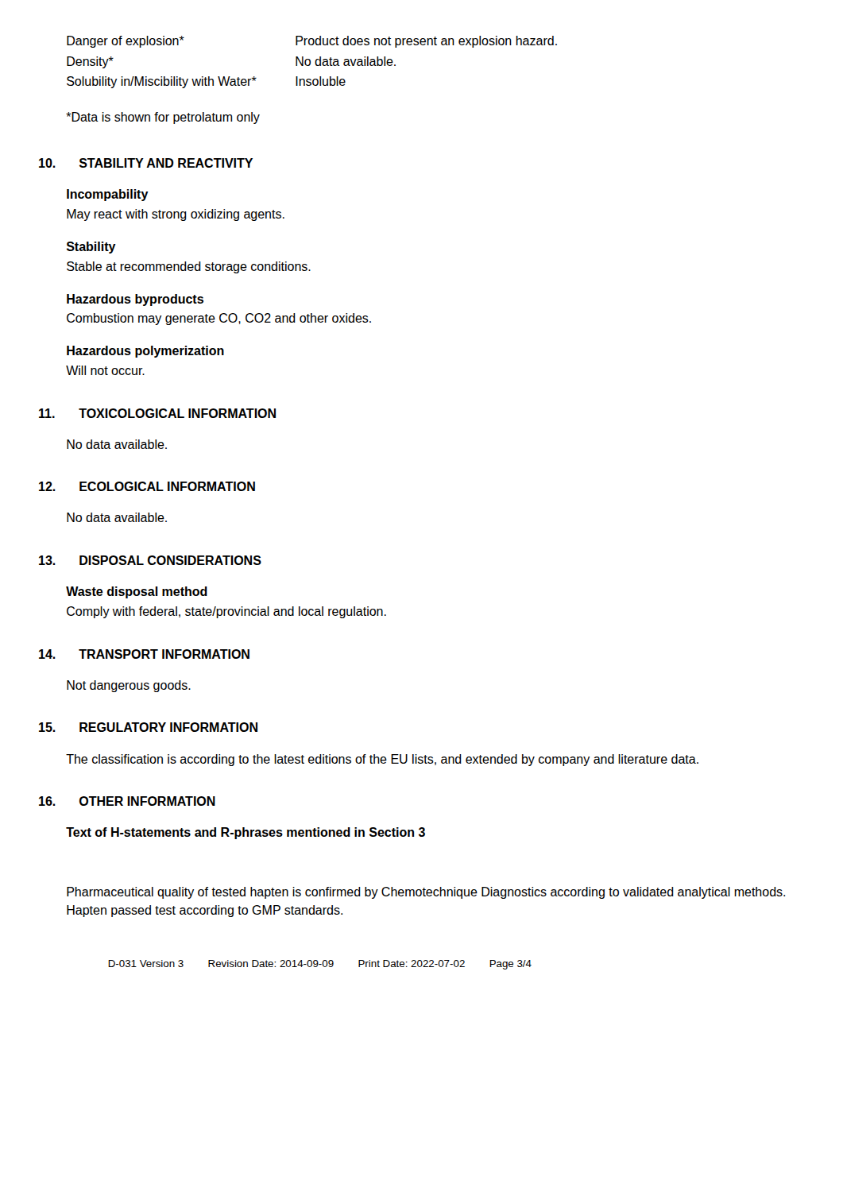| Danger of explosion* | Product does not present an explosion hazard. |
| Density* | No data available. |
| Solubility in/Miscibility with Water* | Insoluble |
*Data is shown for petrolatum only
10. Stability and Reactivity
Incompability
May react with strong oxidizing agents.
Stability
Stable at recommended storage conditions.
Hazardous byproducts
Combustion may generate CO, CO2 and other oxides.
Hazardous polymerization
Will not occur.
11. Toxicological Information
No data available.
12. Ecological Information
No data available.
13. Disposal Considerations
Waste disposal method
Comply with federal, state/provincial and local regulation.
14. Transport Information
Not dangerous goods.
15. Regulatory Information
The classification is according to the latest editions of the EU lists, and extended by company and literature data.
16. Other Information
Text of H-statements and R-phrases mentioned in Section 3
Pharmaceutical quality of tested hapten is confirmed by Chemotechnique Diagnostics according to validated analytical methods. Hapten passed test according to GMP standards.
| D-031 Version 3 | Revision Date: 2014-09-09 | Print Date: 2022-07-02 | Page 3/4 |